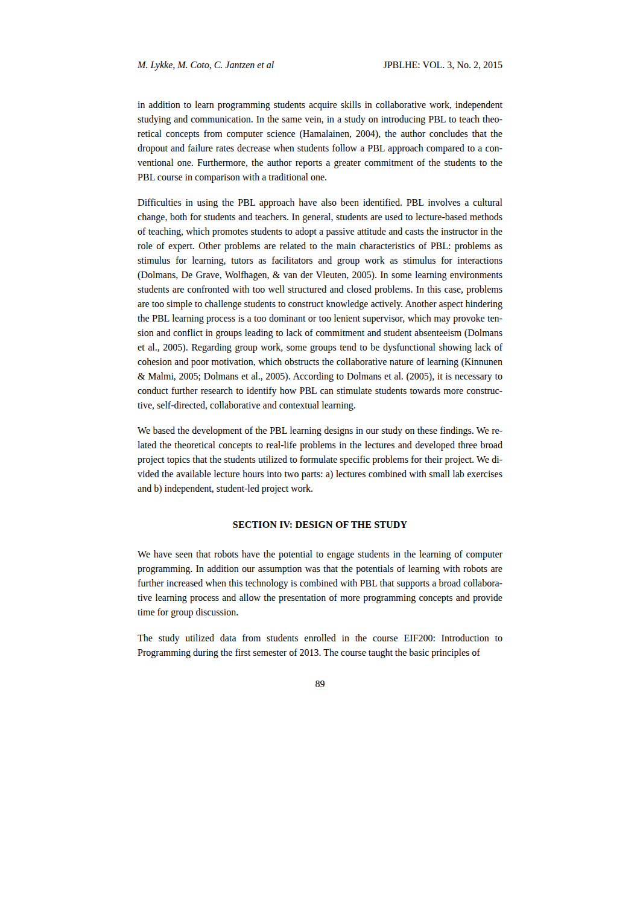M. Lykke, M. Coto, C. Jantzen et al JPBLHE: VOL. 3, No. 2, 2015
in addition to learn programming students acquire skills in collaborative work, independent studying and communication. In the same vein, in a study on introducing PBL to teach theoretical concepts from computer science (Hamalainen, 2004), the author concludes that the dropout and failure rates decrease when students follow a PBL approach compared to a conventional one. Furthermore, the author reports a greater commitment of the students to the PBL course in comparison with a traditional one.
Difficulties in using the PBL approach have also been identified. PBL involves a cultural change, both for students and teachers. In general, students are used to lecture-based methods of teaching, which promotes students to adopt a passive attitude and casts the instructor in the role of expert. Other problems are related to the main characteristics of PBL: problems as stimulus for learning, tutors as facilitators and group work as stimulus for interactions (Dolmans, De Grave, Wolfhagen, & van der Vleuten, 2005). In some learning environments students are confronted with too well structured and closed problems. In this case, problems are too simple to challenge students to construct knowledge actively. Another aspect hindering the PBL learning process is a too dominant or too lenient supervisor, which may provoke tension and conflict in groups leading to lack of commitment and student absenteeism (Dolmans et al., 2005). Regarding group work, some groups tend to be dysfunctional showing lack of cohesion and poor motivation, which obstructs the collaborative nature of learning (Kinnunen & Malmi, 2005; Dolmans et al., 2005). According to Dolmans et al. (2005), it is necessary to conduct further research to identify how PBL can stimulate students towards more constructive, self-directed, collaborative and contextual learning.
We based the development of the PBL learning designs in our study on these findings. We related the theoretical concepts to real-life problems in the lectures and developed three broad project topics that the students utilized to formulate specific problems for their project. We divided the available lecture hours into two parts: a) lectures combined with small lab exercises and b) independent, student-led project work.
Section IV: Design of the Study
We have seen that robots have the potential to engage students in the learning of computer programming. In addition our assumption was that the potentials of learning with robots are further increased when this technology is combined with PBL that supports a broad collaborative learning process and allow the presentation of more programming concepts and provide time for group discussion.
The study utilized data from students enrolled in the course EIF200: Introduction to Programming during the first semester of 2013. The course taught the basic principles of
89